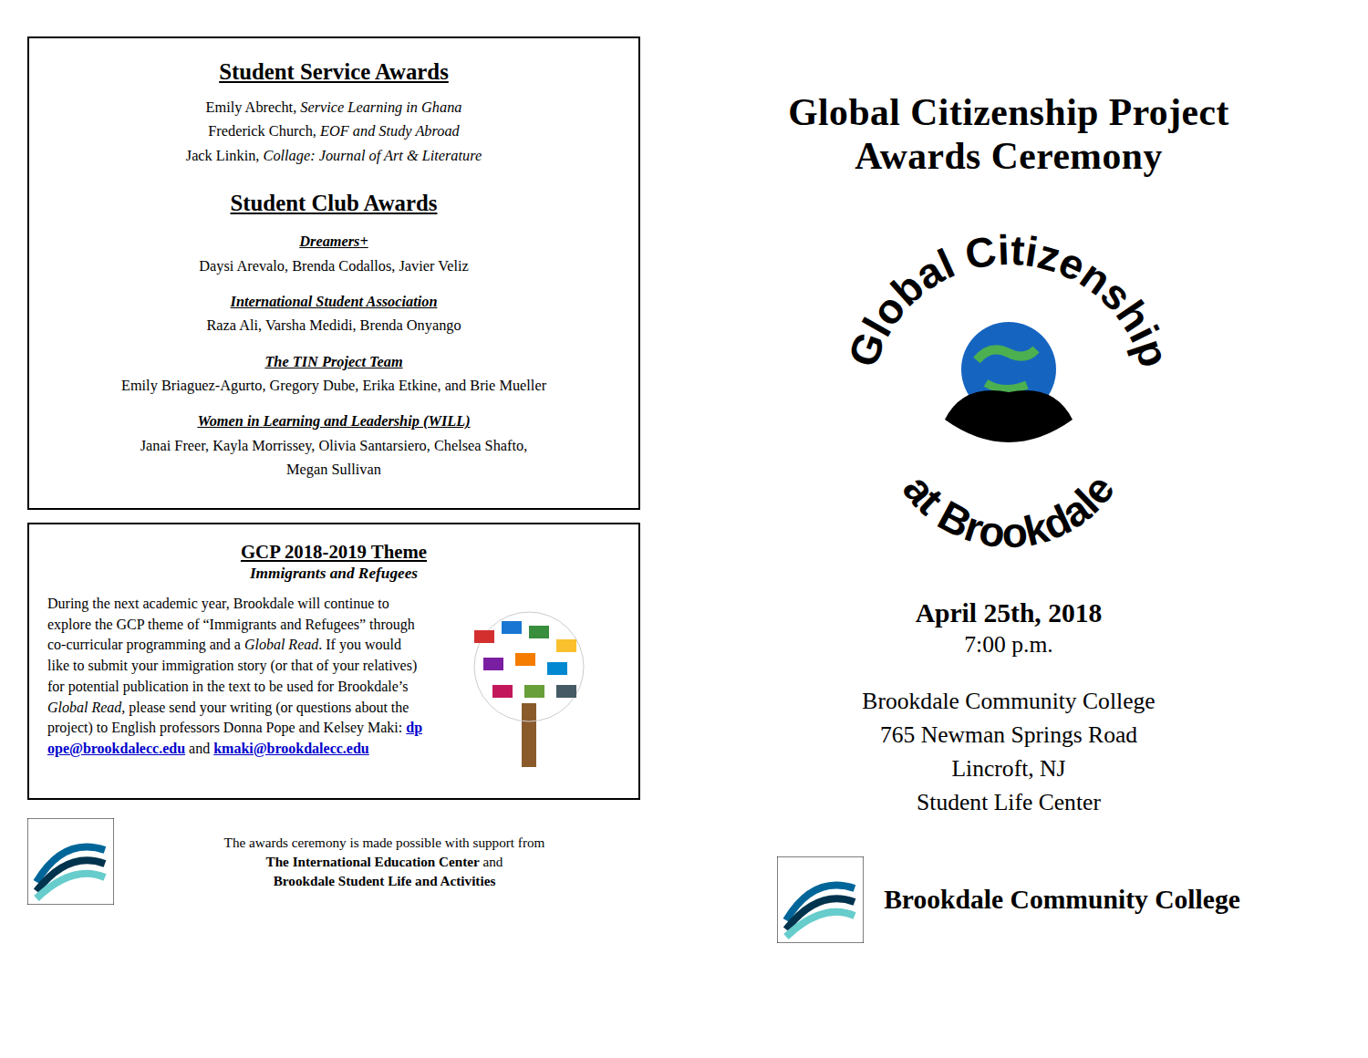Student Service Awards
Emily Abrecht, Service Learning in Ghana
Frederick Church, EOF and Study Abroad
Jack Linkin, Collage: Journal of Art & Literature
Student Club Awards
Dreamers+
Daysi Arevalo, Brenda Codallos, Javier Veliz
International Student Association
Raza Ali, Varsha Medidi, Brenda Onyango
The TIN Project Team
Emily Briaguez-Agurto, Gregory Dube, Erika Etkine, and Brie Mueller
Women in Learning and Leadership (WILL)
Janai Freer, Kayla Morrissey, Olivia Santarsiero, Chelsea Shafto,
Megan Sullivan
GCP 2018-2019 Theme
Immigrants and Refugees
During the next academic year, Brookdale will continue to explore the GCP theme of “Immigrants and Refugees” through co-curricular programming and a Global Read. If you would like to submit your immigration story (or that of your relatives) for potential publication in the text to be used for Brookdale’s Global Read, please send your writing (or questions about the project) to English professors Donna Pope and Kelsey Maki: dpope@brookdalecc.edu and kmaki@brookdalecc.edu
The awards ceremony is made possible with support from
The International Education Center and
Brookdale Student Life and Activities
Global Citizenship Project
Awards Ceremony
April 25th, 2018
7:00 p.m.
Brookdale Community College
765 Newman Springs Road
Lincroft, NJ
Student Life Center
Brookdale Community College